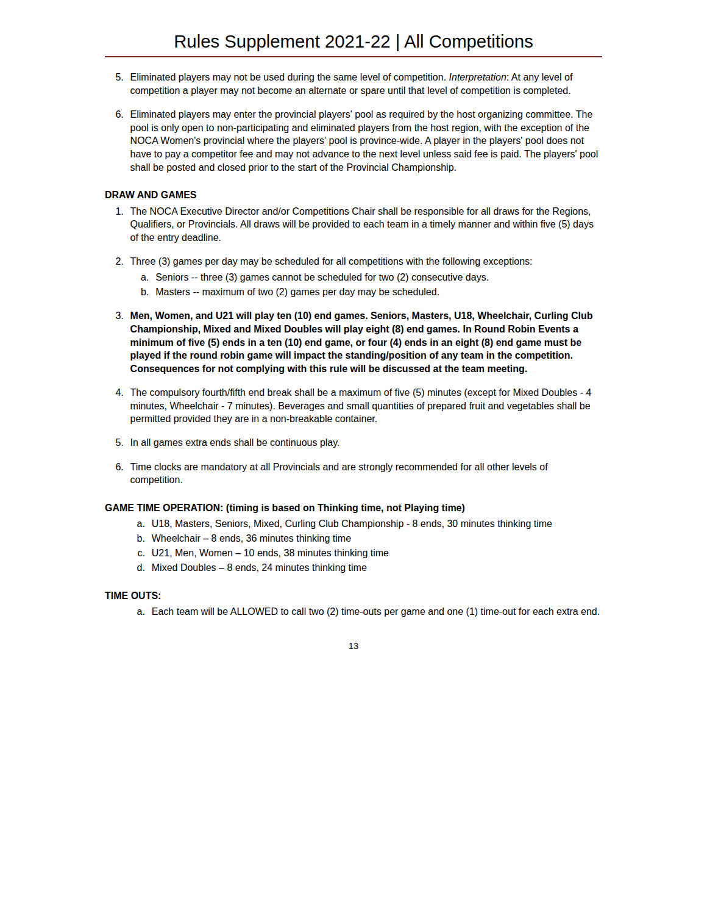Rules Supplement 2021-22 | All Competitions
Eliminated players may not be used during the same level of competition. Interpretation: At any level of competition a player may not become an alternate or spare until that level of competition is completed.
Eliminated players may enter the provincial players' pool as required by the host organizing committee. The pool is only open to non-participating and eliminated players from the host region, with the exception of the NOCA Women's provincial where the players' pool is province-wide. A player in the players' pool does not have to pay a competitor fee and may not advance to the next level unless said fee is paid. The players' pool shall be posted and closed prior to the start of the Provincial Championship.
DRAW AND GAMES
The NOCA Executive Director and/or Competitions Chair shall be responsible for all draws for the Regions, Qualifiers, or Provincials. All draws will be provided to each team in a timely manner and within five (5) days of the entry deadline.
Three (3) games per day may be scheduled for all competitions with the following exceptions:
Seniors -- three (3) games cannot be scheduled for two (2) consecutive days.
Masters -- maximum of two (2) games per day may be scheduled.
Men, Women, and U21 will play ten (10) end games. Seniors, Masters, U18, Wheelchair, Curling Club Championship, Mixed and Mixed Doubles will play eight (8) end games. In Round Robin Events a minimum of five (5) ends in a ten (10) end game, or four (4) ends in an eight (8) end game must be played if the round robin game will impact the standing/position of any team in the competition. Consequences for not complying with this rule will be discussed at the team meeting.
The compulsory fourth/fifth end break shall be a maximum of five (5) minutes (except for Mixed Doubles - 4 minutes, Wheelchair - 7 minutes). Beverages and small quantities of prepared fruit and vegetables shall be permitted provided they are in a non-breakable container.
In all games extra ends shall be continuous play.
Time clocks are mandatory at all Provincials and are strongly recommended for all other levels of competition.
GAME TIME OPERATION: (timing is based on Thinking time, not Playing time)
U18, Masters, Seniors, Mixed, Curling Club Championship - 8 ends, 30 minutes thinking time
Wheelchair – 8 ends, 36 minutes thinking time
U21, Men, Women – 10 ends, 38 minutes thinking time
Mixed Doubles – 8 ends, 24 minutes thinking time
TIME OUTS:
Each team will be ALLOWED to call two (2) time-outs per game and one (1) time-out for each extra end.
13